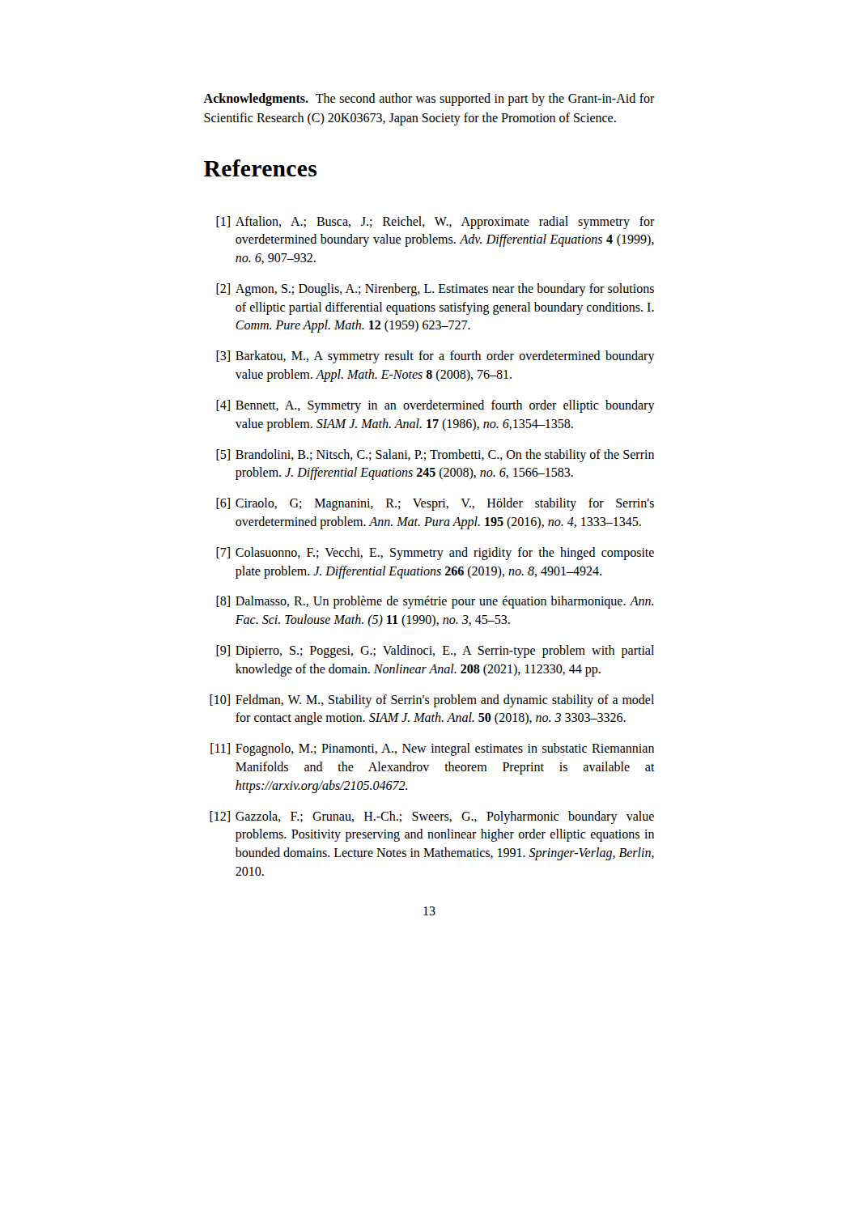Acknowledgments. The second author was supported in part by the Grant-in-Aid for Scientific Research (C) 20K03673, Japan Society for the Promotion of Science.
References
Aftalion, A.; Busca, J.; Reichel, W., Approximate radial symmetry for overdetermined boundary value problems. Adv. Differential Equations 4 (1999), no. 6, 907–932.
Agmon, S.; Douglis, A.; Nirenberg, L. Estimates near the boundary for solutions of elliptic partial differential equations satisfying general boundary conditions. I. Comm. Pure Appl. Math. 12 (1959) 623–727.
Barkatou, M., A symmetry result for a fourth order overdetermined boundary value problem. Appl. Math. E-Notes 8 (2008), 76–81.
Bennett, A., Symmetry in an overdetermined fourth order elliptic boundary value problem. SIAM J. Math. Anal. 17 (1986), no. 6,1354–1358.
Brandolini, B.; Nitsch, C.; Salani, P.; Trombetti, C., On the stability of the Serrin problem. J. Differential Equations 245 (2008), no. 6, 1566–1583.
Ciraolo, G; Magnanini, R.; Vespri, V., Hölder stability for Serrin's overdetermined problem. Ann. Mat. Pura Appl. 195 (2016), no. 4, 1333–1345.
Colasuonno, F.; Vecchi, E., Symmetry and rigidity for the hinged composite plate problem. J. Differential Equations 266 (2019), no. 8, 4901–4924.
Dalmasso, R., Un problème de symétrie pour une équation biharmonique. Ann. Fac. Sci. Toulouse Math. (5) 11 (1990), no. 3, 45–53.
Dipierro, S.; Poggesi, G.; Valdinoci, E., A Serrin-type problem with partial knowledge of the domain. Nonlinear Anal. 208 (2021), 112330, 44 pp.
Feldman, W. M., Stability of Serrin's problem and dynamic stability of a model for contact angle motion. SIAM J. Math. Anal. 50 (2018), no. 3 3303–3326.
Fogagnolo, M.; Pinamonti, A., New integral estimates in substatic Riemannian Manifolds and the Alexandrov theorem Preprint is available at https://arxiv.org/abs/2105.04672.
Gazzola, F.; Grunau, H.-Ch.; Sweers, G., Polyharmonic boundary value problems. Positivity preserving and nonlinear higher order elliptic equations in bounded domains. Lecture Notes in Mathematics, 1991. Springer-Verlag, Berlin, 2010.
13